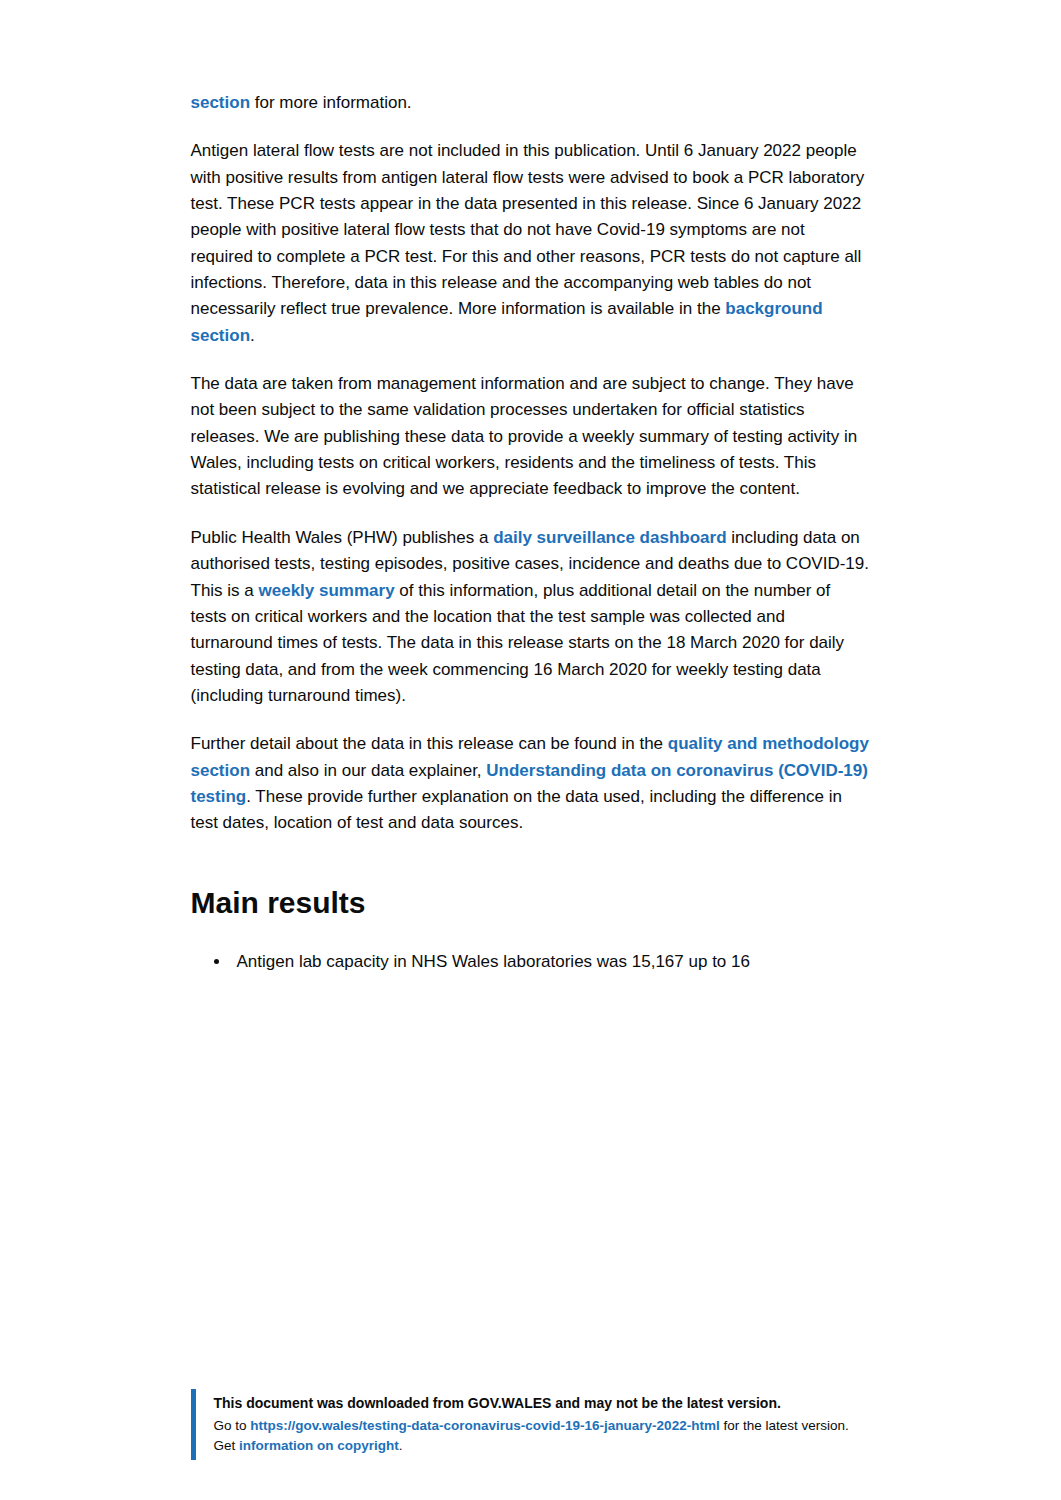section for more information.
Antigen lateral flow tests are not included in this publication. Until 6 January 2022 people with positive results from antigen lateral flow tests were advised to book a PCR laboratory test. These PCR tests appear in the data presented in this release. Since 6 January 2022 people with positive lateral flow tests that do not have Covid-19 symptoms are not required to complete a PCR test. For this and other reasons, PCR tests do not capture all infections. Therefore, data in this release and the accompanying web tables do not necessarily reflect true prevalence. More information is available in the background section.
The data are taken from management information and are subject to change. They have not been subject to the same validation processes undertaken for official statistics releases. We are publishing these data to provide a weekly summary of testing activity in Wales, including tests on critical workers, residents and the timeliness of tests. This statistical release is evolving and we appreciate feedback to improve the content.
Public Health Wales (PHW) publishes a daily surveillance dashboard including data on authorised tests, testing episodes, positive cases, incidence and deaths due to COVID-19. This is a weekly summary of this information, plus additional detail on the number of tests on critical workers and the location that the test sample was collected and turnaround times of tests. The data in this release starts on the 18 March 2020 for daily testing data, and from the week commencing 16 March 2020 for weekly testing data (including turnaround times).
Further detail about the data in this release can be found in the quality and methodology section and also in our data explainer, Understanding data on coronavirus (COVID-19) testing. These provide further explanation on the data used, including the difference in test dates, location of test and data sources.
Main results
Antigen lab capacity in NHS Wales laboratories was 15,167 up to 16
This document was downloaded from GOV.WALES and may not be the latest version. Go to https://gov.wales/testing-data-coronavirus-covid-19-16-january-2022-html for the latest version.
Get information on copyright.